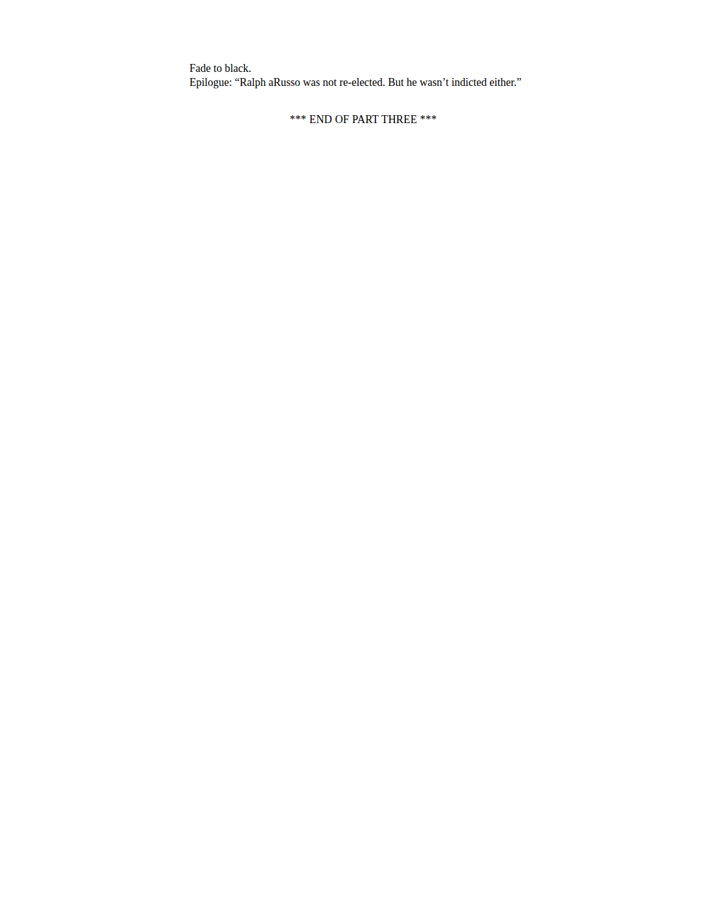Fade to black.
Epilogue: “Ralph aRusso was not re-elected. But he wasn’t indicted either.”
*** END OF PART THREE ***